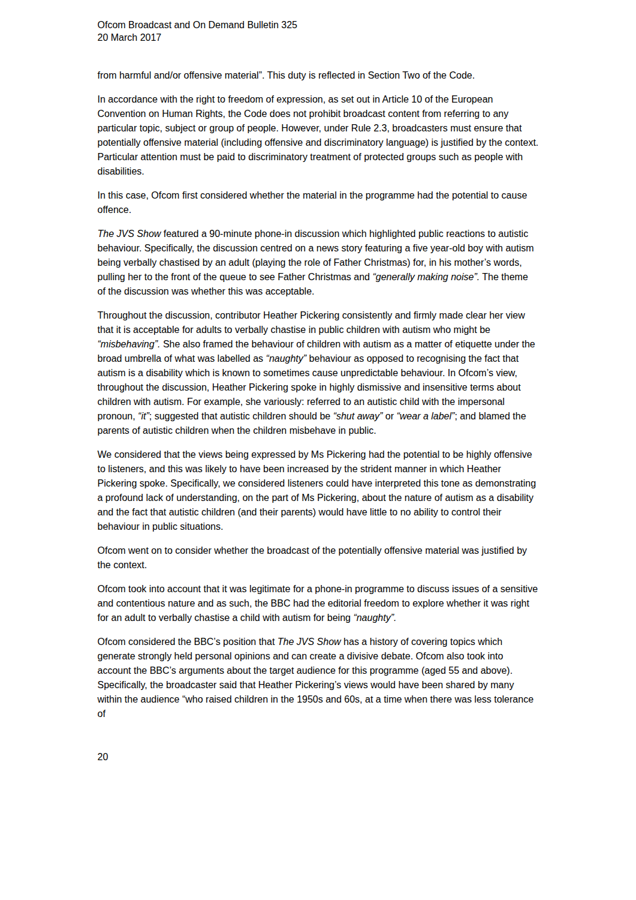Ofcom Broadcast and On Demand Bulletin 325
20 March 2017
from harmful and/or offensive material”. This duty is reflected in Section Two of the Code.
In accordance with the right to freedom of expression, as set out in Article 10 of the European Convention on Human Rights, the Code does not prohibit broadcast content from referring to any particular topic, subject or group of people. However, under Rule 2.3, broadcasters must ensure that potentially offensive material (including offensive and discriminatory language) is justified by the context. Particular attention must be paid to discriminatory treatment of protected groups such as people with disabilities.
In this case, Ofcom first considered whether the material in the programme had the potential to cause offence.
The JVS Show featured a 90-minute phone-in discussion which highlighted public reactions to autistic behaviour. Specifically, the discussion centred on a news story featuring a five year-old boy with autism being verbally chastised by an adult (playing the role of Father Christmas) for, in his mother’s words, pulling her to the front of the queue to see Father Christmas and “generally making noise”. The theme of the discussion was whether this was acceptable.
Throughout the discussion, contributor Heather Pickering consistently and firmly made clear her view that it is acceptable for adults to verbally chastise in public children with autism who might be “misbehaving”. She also framed the behaviour of children with autism as a matter of etiquette under the broad umbrella of what was labelled as “naughty” behaviour as opposed to recognising the fact that autism is a disability which is known to sometimes cause unpredictable behaviour. In Ofcom’s view, throughout the discussion, Heather Pickering spoke in highly dismissive and insensitive terms about children with autism. For example, she variously: referred to an autistic child with the impersonal pronoun, “it”; suggested that autistic children should be “shut away” or “wear a label”; and blamed the parents of autistic children when the children misbehave in public.
We considered that the views being expressed by Ms Pickering had the potential to be highly offensive to listeners, and this was likely to have been increased by the strident manner in which Heather Pickering spoke. Specifically, we considered listeners could have interpreted this tone as demonstrating a profound lack of understanding, on the part of Ms Pickering, about the nature of autism as a disability and the fact that autistic children (and their parents) would have little to no ability to control their behaviour in public situations.
Ofcom went on to consider whether the broadcast of the potentially offensive material was justified by the context.
Ofcom took into account that it was legitimate for a phone-in programme to discuss issues of a sensitive and contentious nature and as such, the BBC had the editorial freedom to explore whether it was right for an adult to verbally chastise a child with autism for being “naughty”.
Ofcom considered the BBC’s position that The JVS Show has a history of covering topics which generate strongly held personal opinions and can create a divisive debate. Ofcom also took into account the BBC’s arguments about the target audience for this programme (aged 55 and above). Specifically, the broadcaster said that Heather Pickering’s views would have been shared by many within the audience “who raised children in the 1950s and 60s, at a time when there was less tolerance of
20